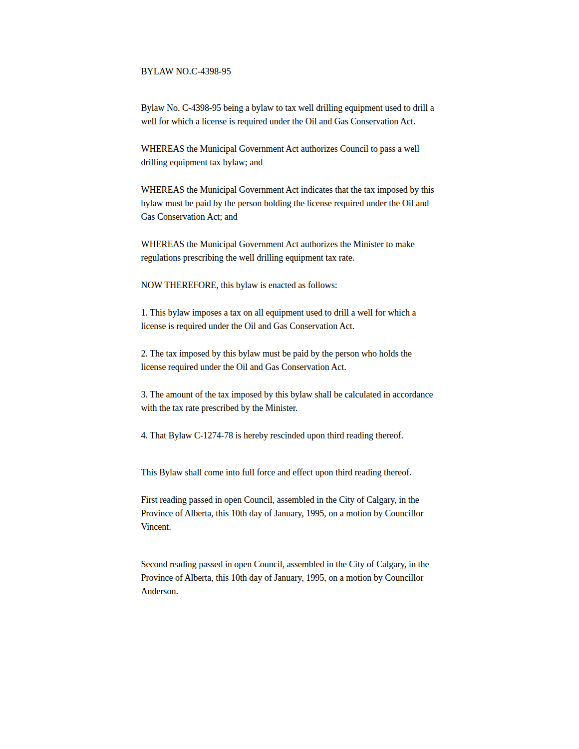BYLAW NO.C-4398-95
Bylaw No. C-4398-95 being a bylaw to tax well drilling equipment used to drill a well for which a license is required under the Oil and Gas Conservation Act.
WHEREAS the Municipal Government Act authorizes Council to pass a well drilling equipment tax bylaw; and
WHEREAS the Municipal Government Act indicates that the tax imposed by this bylaw must be paid by the person holding the license required under the Oil and Gas Conservation Act; and
WHEREAS the Municipal Government Act authorizes the Minister to make regulations prescribing the well drilling equipment tax rate.
NOW THEREFORE, this bylaw is enacted as follows:
1. This bylaw imposes a tax on all equipment used to drill a well for which a license is required under the Oil and Gas Conservation Act.
2. The tax imposed by this bylaw must be paid by the person who holds the license required under the Oil and Gas Conservation Act.
3. The amount of the tax imposed by this bylaw shall be calculated in accordance with the tax rate prescribed by the Minister.
4. That Bylaw C-1274-78 is hereby rescinded upon third reading thereof.
This Bylaw shall come into full force and effect upon third reading thereof.
First reading passed in open Council, assembled in the City of Calgary, in the Province of Alberta, this 10th day of January, 1995, on a motion by Councillor Vincent.
Second reading passed in open Council, assembled in the City of Calgary, in the Province of Alberta, this 10th day of January, 1995, on a motion by Councillor Anderson.